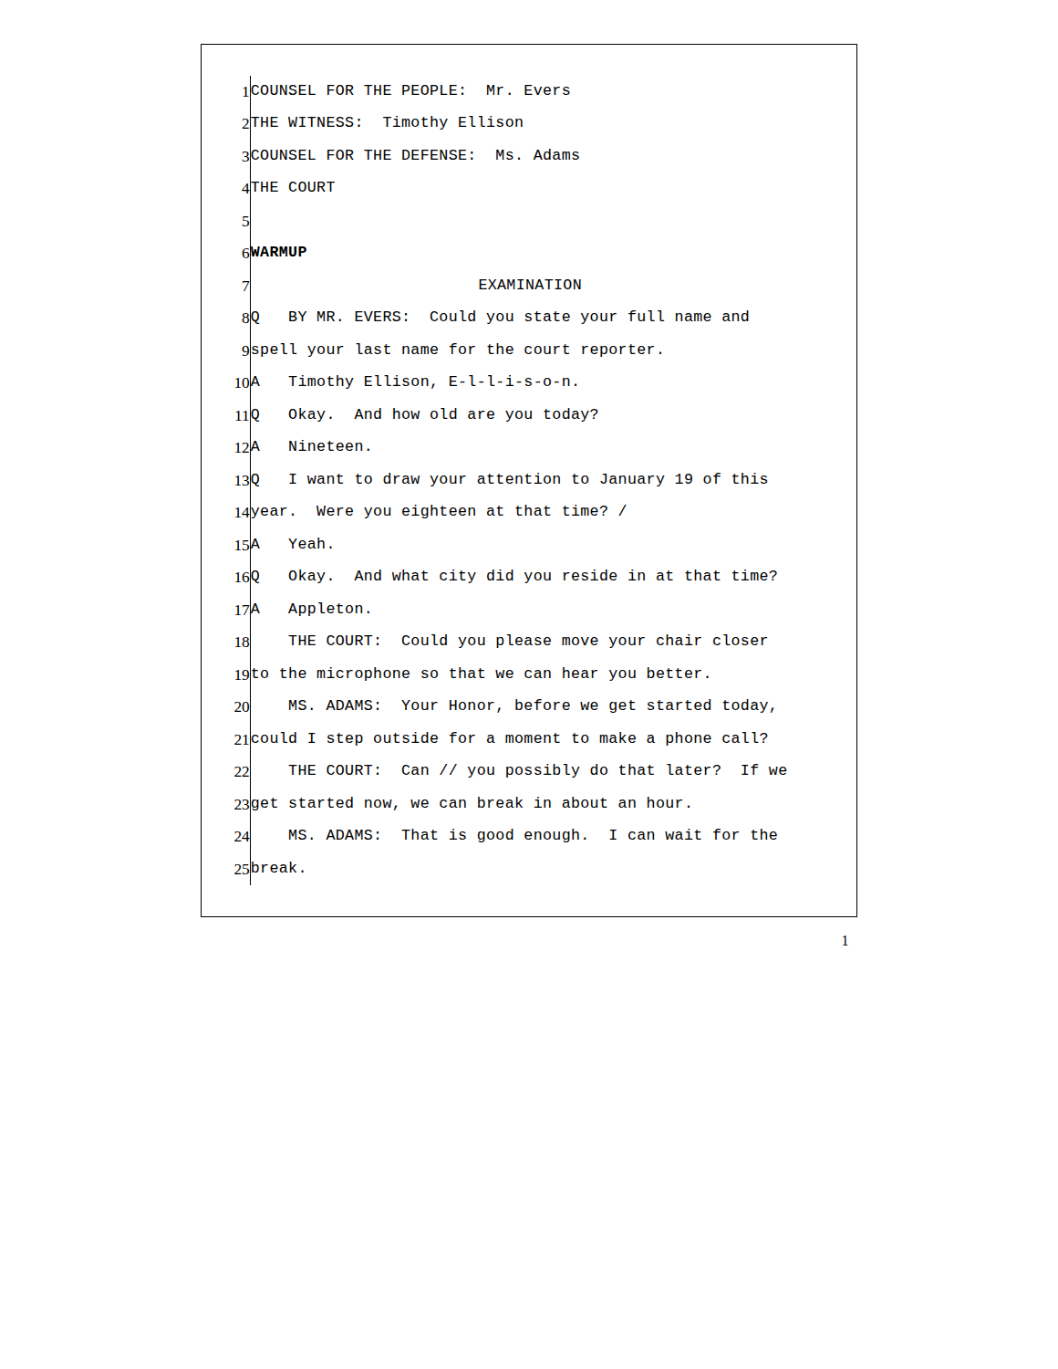| 1 | COUNSEL FOR THE PEOPLE: Mr. Evers |
| 2 | THE WITNESS: Timothy Ellison |
| 3 | COUNSEL FOR THE DEFENSE: Ms. Adams |
| 4 | THE COURT |
| 5 | |
| 6 | WARMUP |
| 7 | EXAMINATION |
| 8 | Q BY MR. EVERS: Could you state your full name and |
| 9 | spell your last name for the court reporter. |
| 10 | A Timothy Ellison, E-l-l-i-s-o-n. |
| 11 | Q Okay. And how old are you today? |
| 12 | A Nineteen. |
| 13 | Q I want to draw your attention to January 19 of this |
| 14 | year. Were you eighteen at that time? / |
| 15 | A Yeah. |
| 16 | Q Okay. And what city did you reside in at that time? |
| 17 | A Appleton. |
| 18 | THE COURT: Could you please move your chair closer |
| 19 | to the microphone so that we can hear you better. |
| 20 | MS. ADAMS: Your Honor, before we get started today, |
| 21 | could I step outside for a moment to make a phone call? |
| 22 | THE COURT: Can // you possibly do that later? If we |
| 23 | get started now, we can break in about an hour. |
| 24 | MS. ADAMS: That is good enough. I can wait for the |
| 25 | break. |
1